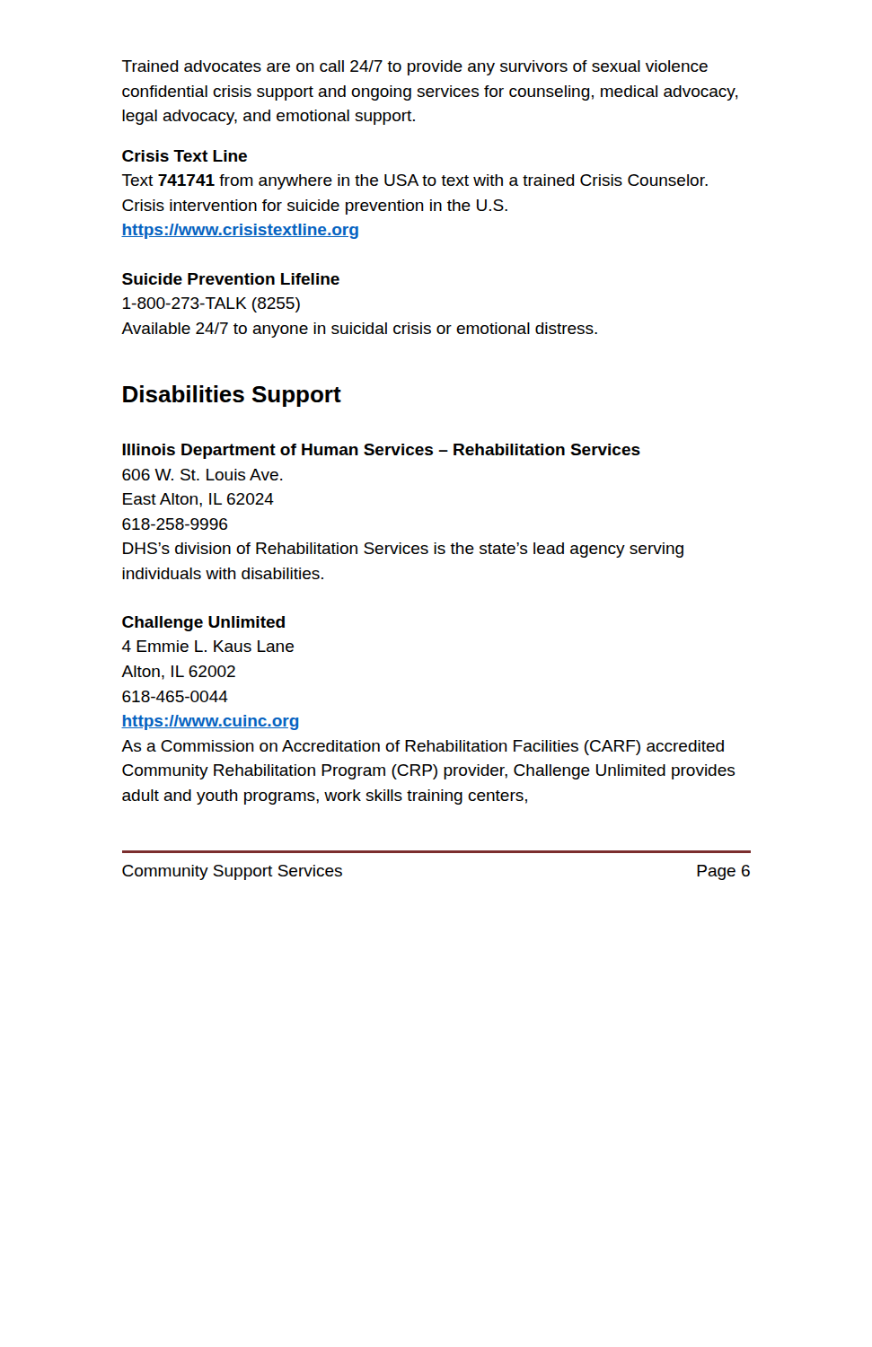Trained advocates are on call 24/7 to provide any survivors of sexual violence confidential crisis support and ongoing services for counseling, medical advocacy, legal advocacy, and emotional support.
Crisis Text Line
Text 741741 from anywhere in the USA to text with a trained Crisis Counselor. Crisis intervention for suicide prevention in the U.S.
https://www.crisistextline.org
Suicide Prevention Lifeline
1-800-273-TALK (8255)
Available 24/7 to anyone in suicidal crisis or emotional distress.
Disabilities Support
Illinois Department of Human Services – Rehabilitation Services
606 W. St. Louis Ave.
East Alton, IL 62024
618-258-9996
DHS’s division of Rehabilitation Services is the state’s lead agency serving individuals with disabilities.
Challenge Unlimited
4 Emmie L. Kaus Lane
Alton, IL 62002
618-465-0044
https://www.cuinc.org
As a Commission on Accreditation of Rehabilitation Facilities (CARF) accredited Community Rehabilitation Program (CRP) provider, Challenge Unlimited provides adult and youth programs, work skills training centers,
Community Support Services Page 6